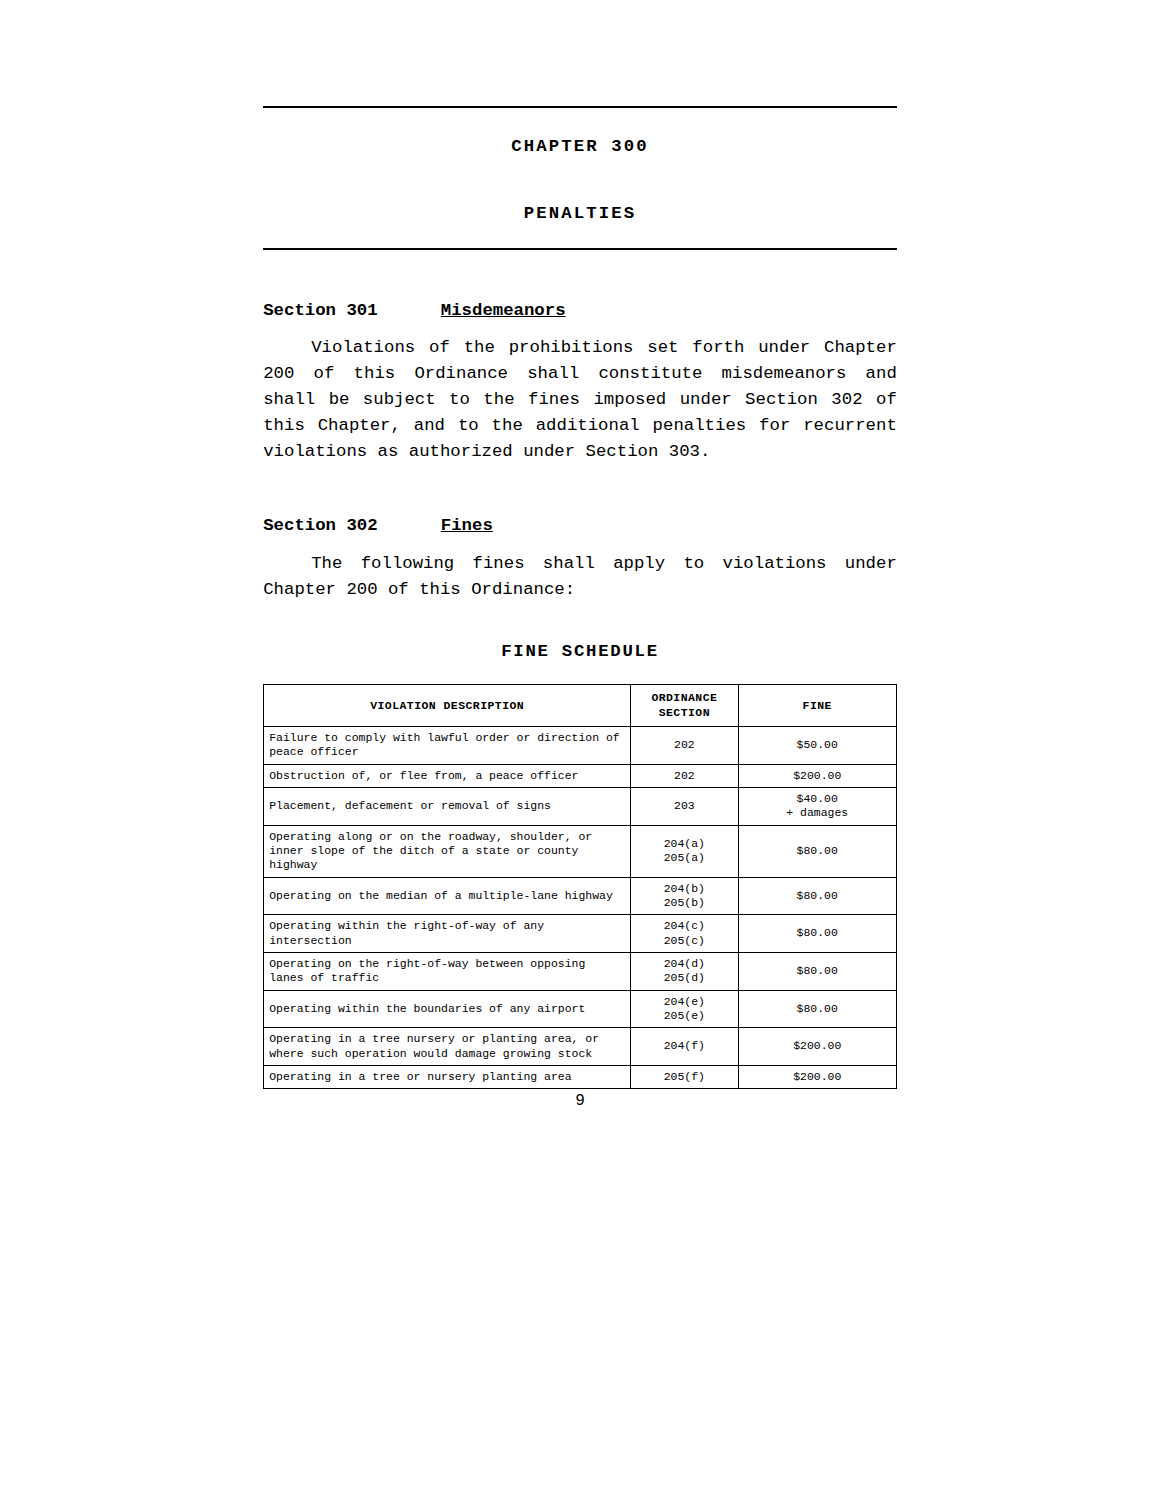CHAPTER 300
PENALTIES
Section 301 Misdemeanors
Violations of the prohibitions set forth under Chapter 200 of this Ordinance shall constitute misdemeanors and shall be subject to the fines imposed under Section 302 of this Chapter, and to the additional penalties for recurrent violations as authorized under Section 303.
Section 302 Fines
The following fines shall apply to violations under Chapter 200 of this Ordinance:
FINE SCHEDULE
| VIOLATION DESCRIPTION | ORDINANCE SECTION | FINE |
| --- | --- | --- |
| Failure to comply with lawful order or direction of peace officer | 202 | $50.00 |
| Obstruction of, or flee from, a peace officer | 202 | $200.00 |
| Placement, defacement or removal of signs | 203 | $40.00 + damages |
| Operating along or on the roadway, shoulder, or inner slope of the ditch of a state or county highway | 204(a) 205(a) | $80.00 |
| Operating on the median of a multiple-lane highway | 204(b) 205(b) | $80.00 |
| Operating within the right-of-way of any intersection | 204(c) 205(c) | $80.00 |
| Operating on the right-of-way between opposing lanes of traffic | 204(d) 205(d) | $80.00 |
| Operating within the boundaries of any airport | 204(e) 205(e) | $80.00 |
| Operating in a tree nursery or planting area, or where such operation would damage growing stock | 204(f) | $200.00 |
| Operating in a tree or nursery planting area | 205(f) | $200.00 |
9